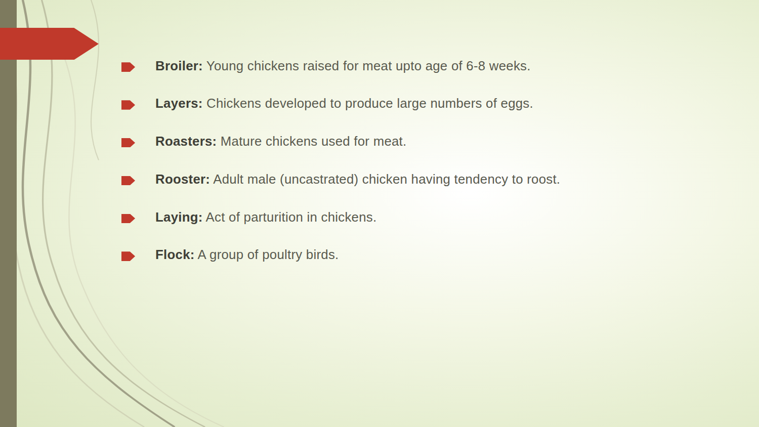Broiler: Young chickens raised for meat upto age of 6-8 weeks.
Layers: Chickens developed to produce large numbers of eggs.
Roasters: Mature chickens used for meat.
Rooster: Adult male (uncastrated) chicken having tendency to roost.
Laying: Act of parturition in chickens.
Flock: A group of poultry birds.